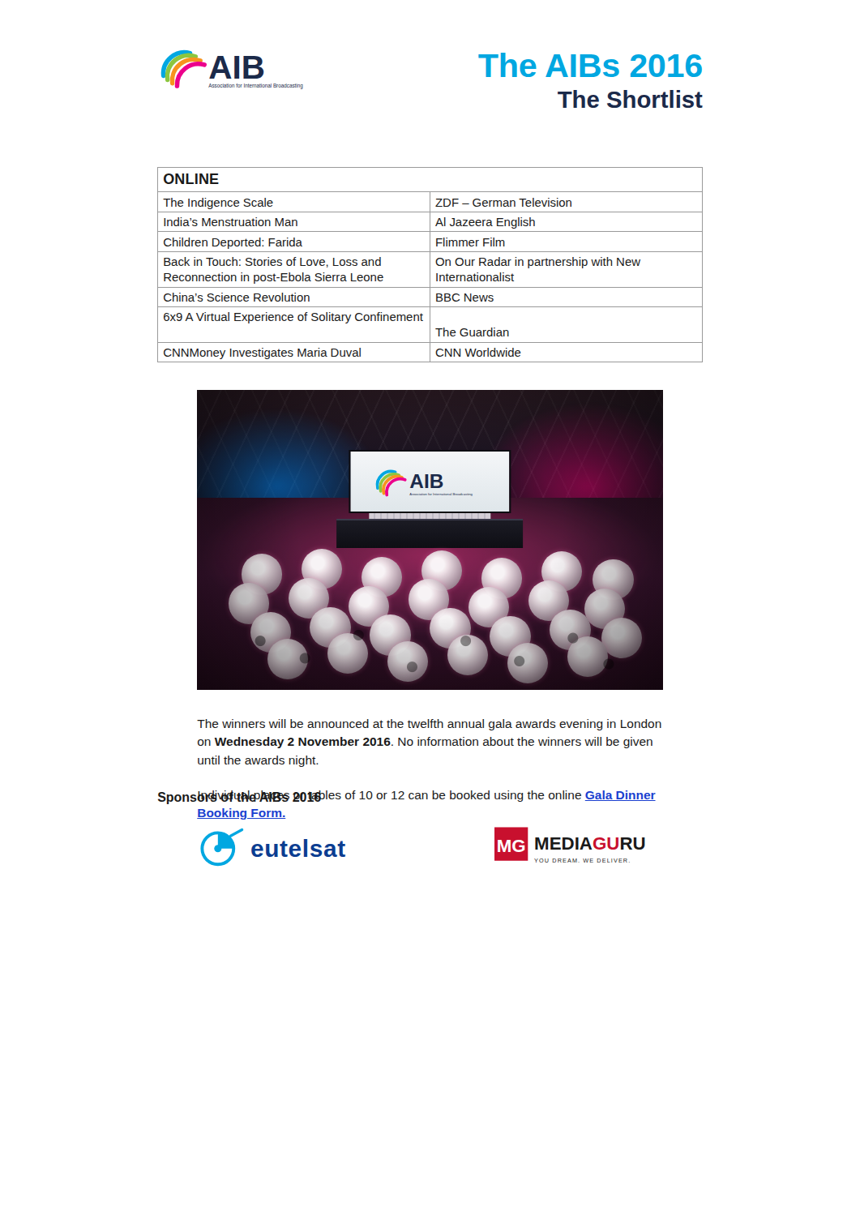AIB Association for International Broadcasting
The AIBs 2016
The Shortlist
| ONLINE |
| --- |
| The Indigence Scale | ZDF – German Television |
| India’s Menstruation Man | Al Jazeera English |
| Children Deported: Farida | Flimmer Film |
| Back in Touch: Stories of Love, Loss and Reconnection in post-Ebola Sierra Leone | On Our Radar in partnership with New Internationalist |
| China’s Science Revolution | BBC News |
| 6x9 A Virtual Experience of Solitary Confinement | The Guardian |
| CNNMoney Investigates Maria Duval | CNN Worldwide |
AIB Association for International Broadcasting
The winners will be announced at the twelfth annual gala awards evening in London on Wednesday 2 November 2016. No information about the winners will be given until the awards night.
Individual places or tables of 10 or 12 can be booked using the online Gala Dinner Booking Form.
Sponsors of the AIBs 2016
eutelsat
MG MEDIAGURU YOU DREAM. WE DELIVER.